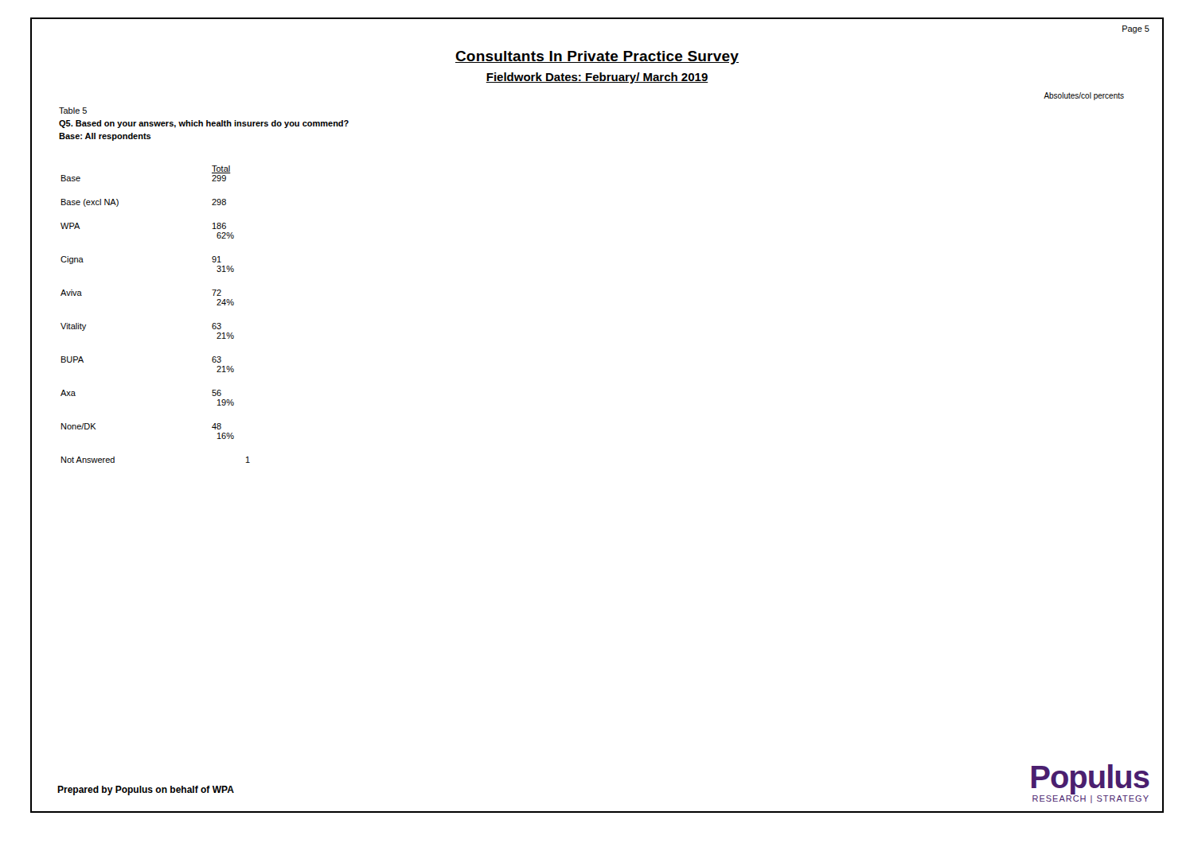Page 5
Consultants In Private Practice Survey
Fieldwork Dates: February/ March 2019
Absolutes/col percents
Table 5
Q5. Based on your answers, which health insurers do you commend?
Base: All respondents
| | Total |
| Base | 299 |
| Base (excl NA) | 298 |
| WPA | 186 62% |
| Cigna | 91 31% |
| Aviva | 72 24% |
| Vitality | 63 21% |
| BUPA | 63 21% |
| Axa | 56 19% |
| None/DK | 48 16% |
| Not Answered | 1 |
Prepared by Populus on behalf of WPA
Populus
RESEARCH | STRATEGY